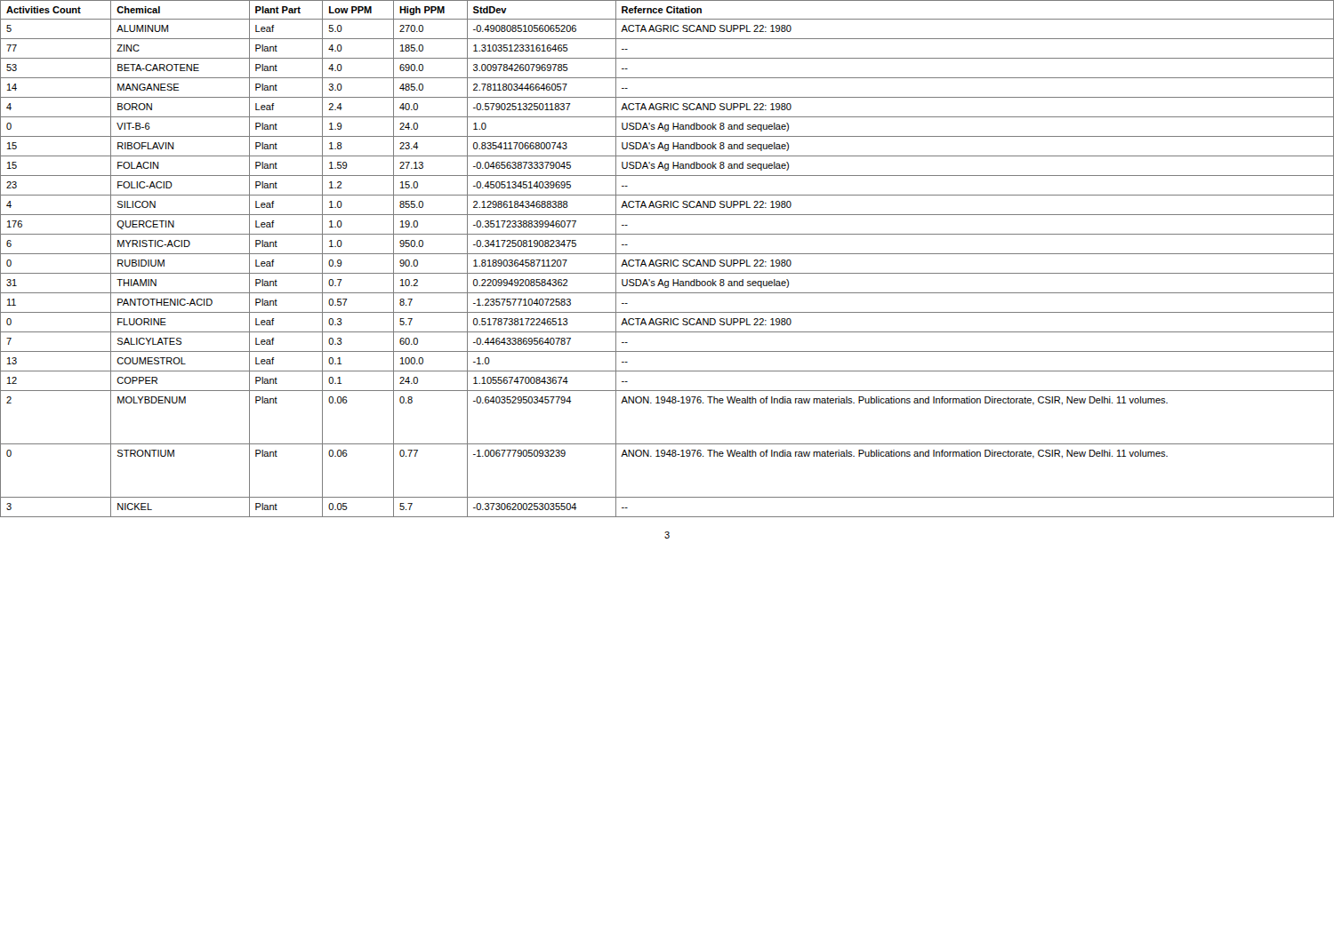| Activities Count | Chemical | Plant Part | Low PPM | High PPM | StdDev | Refernce Citation |
| --- | --- | --- | --- | --- | --- | --- |
| 5 | ALUMINUM | Leaf | 5.0 | 270.0 | -0.49080851056065206 | ACTA AGRIC SCAND SUPPL 22: 1980 |
| 77 | ZINC | Plant | 4.0 | 185.0 | 1.3103512331616465 | -- |
| 53 | BETA-CAROTENE | Plant | 4.0 | 690.0 | 3.0097842607969785 | -- |
| 14 | MANGANESE | Plant | 3.0 | 485.0 | 2.7811803446646057 | -- |
| 4 | BORON | Leaf | 2.4 | 40.0 | -0.5790251325011837 | ACTA AGRIC SCAND SUPPL 22: 1980 |
| 0 | VIT-B-6 | Plant | 1.9 | 24.0 | 1.0 | USDA's Ag Handbook 8 and sequelae) |
| 15 | RIBOFLAVIN | Plant | 1.8 | 23.4 | 0.8354117066800743 | USDA's Ag Handbook 8 and sequelae) |
| 15 | FOLACIN | Plant | 1.59 | 27.13 | -0.0465638733379045 | USDA's Ag Handbook 8 and sequelae) |
| 23 | FOLIC-ACID | Plant | 1.2 | 15.0 | -0.4505134514039695 | -- |
| 4 | SILICON | Leaf | 1.0 | 855.0 | 2.1298618434688388 | ACTA AGRIC SCAND SUPPL 22: 1980 |
| 176 | QUERCETIN | Leaf | 1.0 | 19.0 | -0.35172338839946077 | -- |
| 6 | MYRISTIC-ACID | Plant | 1.0 | 950.0 | -0.34172508190823475 | -- |
| 0 | RUBIDIUM | Leaf | 0.9 | 90.0 | 1.8189036458711207 | ACTA AGRIC SCAND SUPPL 22: 1980 |
| 31 | THIAMIN | Plant | 0.7 | 10.2 | 0.2209949208584362 | USDA's Ag Handbook 8 and sequelae) |
| 11 | PANTOTHENIC-ACID | Plant | 0.57 | 8.7 | -1.2357577104072583 | -- |
| 0 | FLUORINE | Leaf | 0.3 | 5.7 | 0.5178738172246513 | ACTA AGRIC SCAND SUPPL 22: 1980 |
| 7 | SALICYLATES | Leaf | 0.3 | 60.0 | -0.4464338695640787 | -- |
| 13 | COUMESTROL | Leaf | 0.1 | 100.0 | -1.0 | -- |
| 12 | COPPER | Plant | 0.1 | 24.0 | 1.1055674700843674 | -- |
| 2 | MOLYBDENUM | Plant | 0.06 | 0.8 | -0.6403529503457794 | ANON. 1948-1976. The Wealth of India raw materials. Publications and Information Directorate, CSIR, New Delhi. 11 volumes. |
| 0 | STRONTIUM | Plant | 0.06 | 0.77 | -1.006777905093239 | ANON. 1948-1976. The Wealth of India raw materials. Publications and Information Directorate, CSIR, New Delhi. 11 volumes. |
| 3 | NICKEL | Plant | 0.05 | 5.7 | -0.37306200253035504 | -- |
3